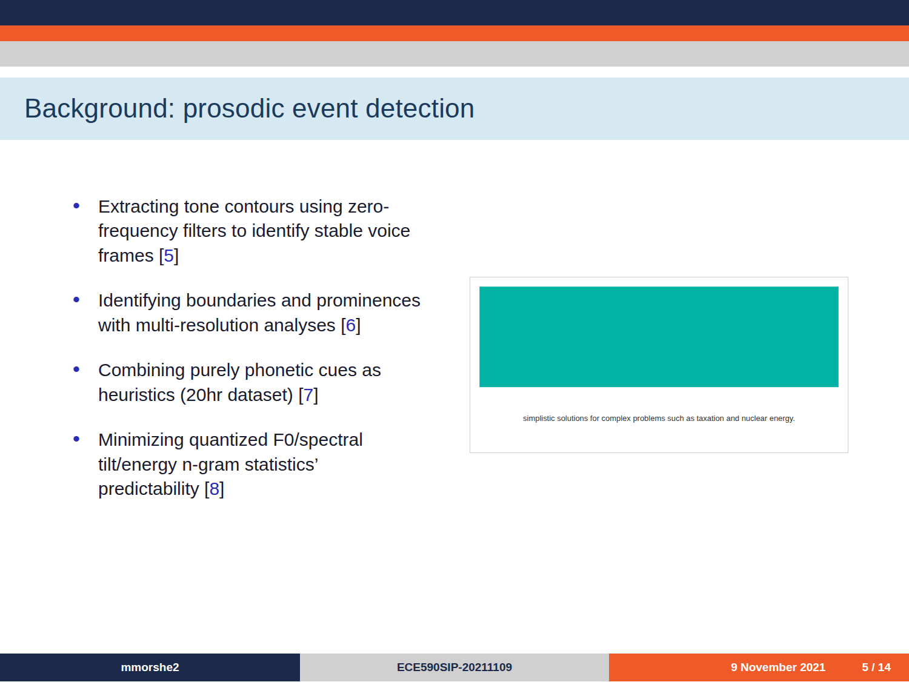Background: prosodic event detection
Extracting tone contours using zero-frequency filters to identify stable voice frames [5]
Identifying boundaries and prominences with multi-resolution analyses [6]
Combining purely phonetic cues as heuristics (20hr dataset) [7]
Minimizing quantized F0/spectral tilt/energy n-gram statistics’ predictability [8]
mmorshe2
ECE590SIP-20211109
9 November 20215 / 14